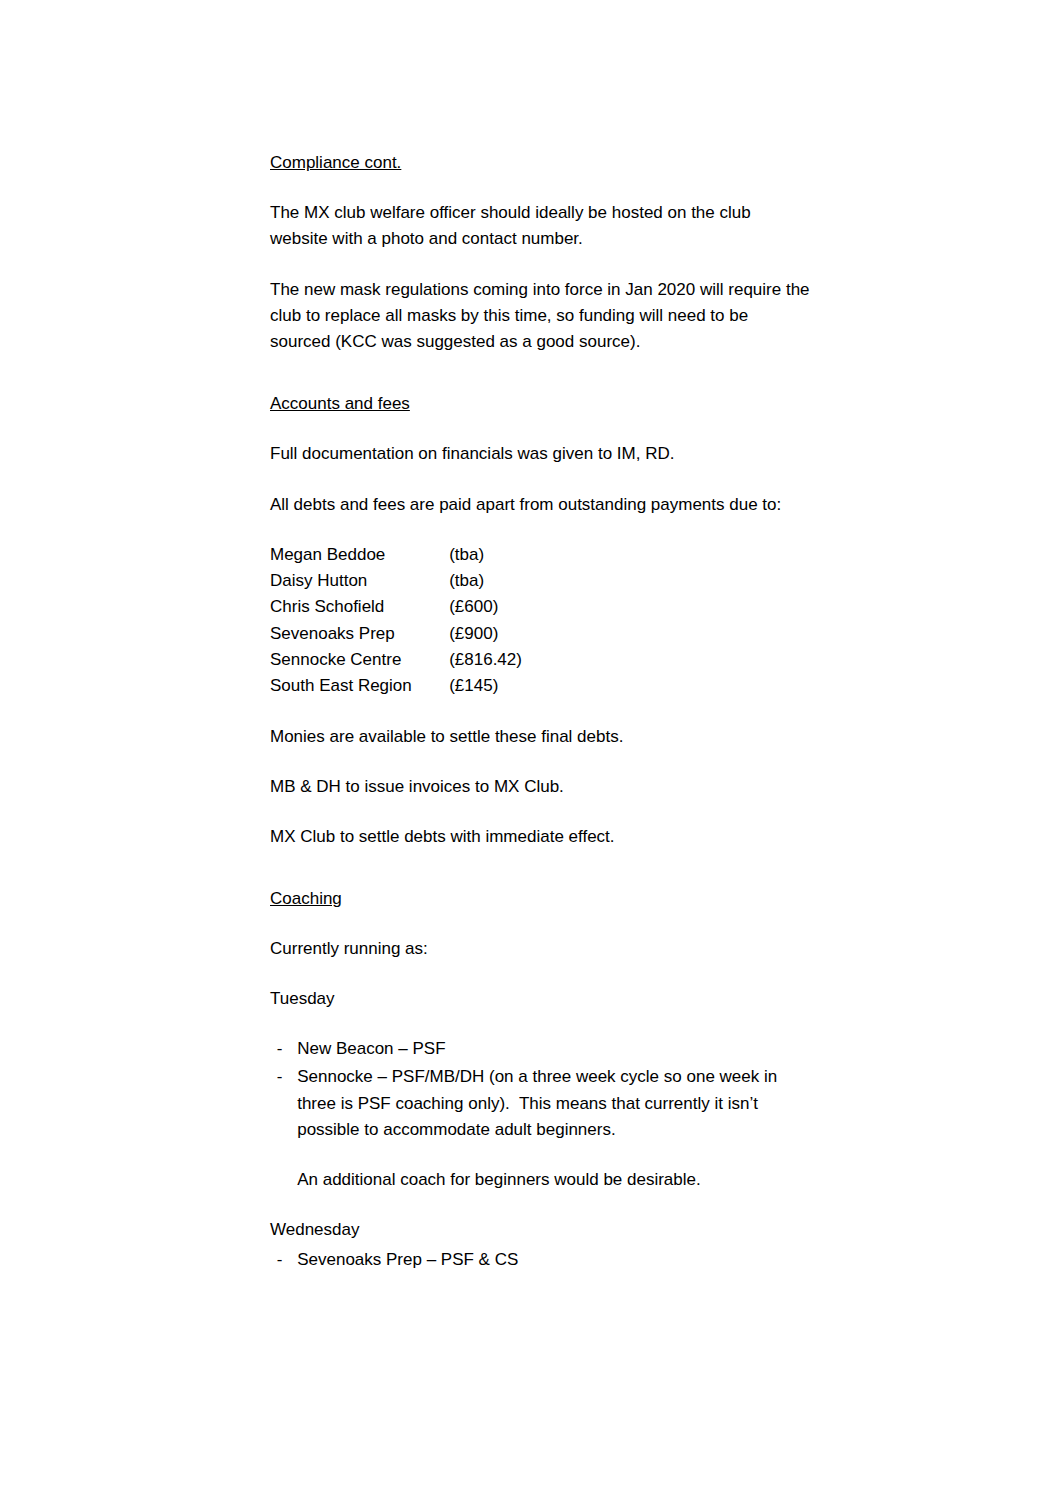Compliance cont.
The MX club welfare officer should ideally be hosted on the club website with a photo and contact number.
The new mask regulations coming into force in Jan 2020 will require the club to replace all masks by this time, so funding will need to be sourced (KCC was suggested as a good source).
Accounts and fees
Full documentation on financials was given to IM, RD.
All debts and fees are paid apart from outstanding payments due to:
| Megan Beddoe | (tba) |
| Daisy Hutton | (tba) |
| Chris Schofield | (£600) |
| Sevenoaks Prep | (£900) |
| Sennocke Centre | (£816.42) |
| South East Region | (£145) |
Monies are available to settle these final debts.
MB & DH to issue invoices to MX Club.
MX Club to settle debts with immediate effect.
Coaching
Currently running as:
Tuesday
New Beacon – PSF
Sennocke – PSF/MB/DH (on a three week cycle so one week in three is PSF coaching only). This means that currently it isn’t possible to accommodate adult beginners.
An additional coach for beginners would be desirable.
Wednesday
Sevenoaks Prep – PSF & CS